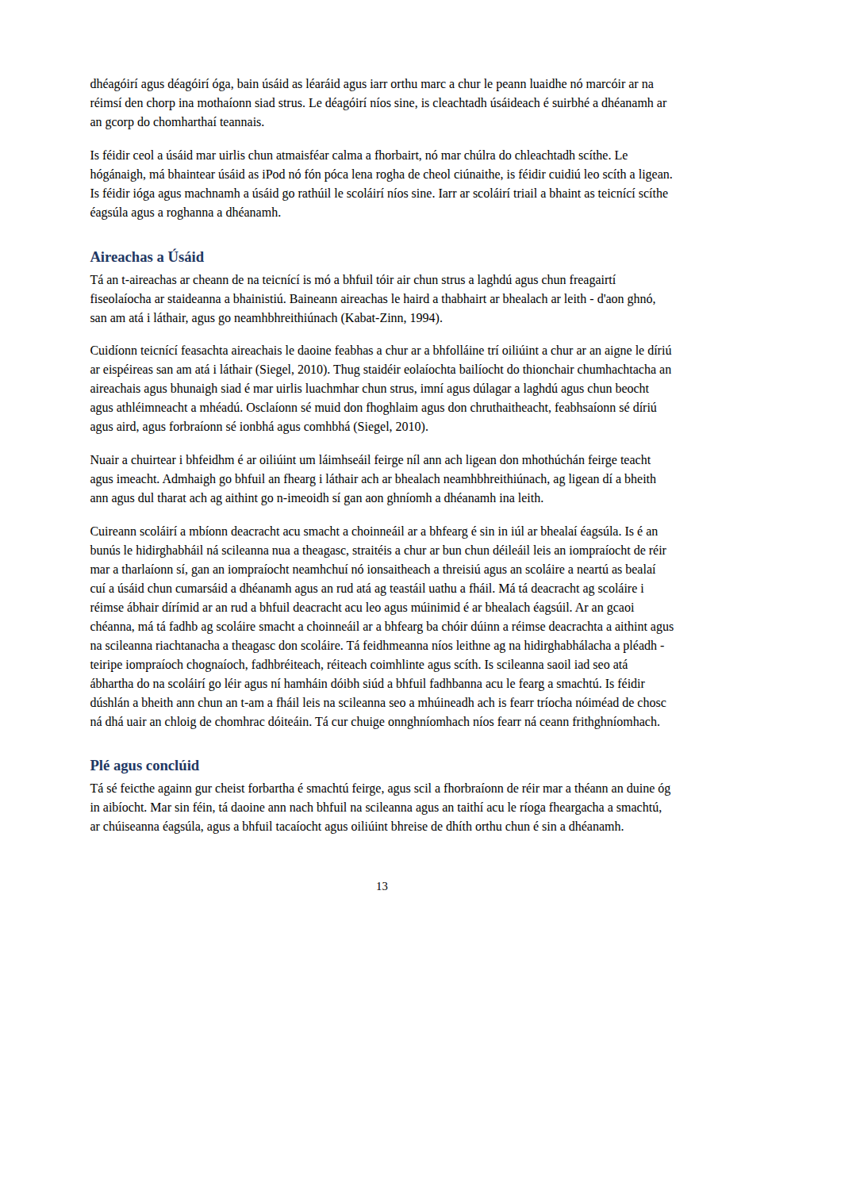dhéagóirí agus déagóirí óga, bain úsáid as léaráid agus iarr orthu marc a chur le peann luaidhe nó marcóir ar na réimsí den chorp ina mothaíonn siad strus. Le déagóirí níos sine, is cleachtadh úsáideach é suirbhé a dhéanamh ar an gcorp do chomharthaí teannais.
Is féidir ceol a úsáid mar uirlis chun atmaisféar calma a fhorbairt, nó mar chúlra do chleachtadh scíthe. Le hógánaigh, má bhaintear úsáid as iPod nó fón póca lena rogha de cheol ciúnaithe, is féidir cuidiú leo scíth a ligean. Is féidir ióga agus machnamh a úsáid go rathúil le scoláirí níos sine. Iarr ar scoláirí triail a bhaint as teicnící scíthe éagsúla agus a roghanna a dhéanamh.
Aireachas a Úsáid
Tá an t-aireachas ar cheann de na teicnící is mó a bhfuil tóir air chun strus a laghdú agus chun freagairtí fiseolaíocha ar staideanna a bhainistiú. Baineann aireachas le haird a thabhairt ar bhealach ar leith - d'aon ghnó, san am atá i láthair, agus go neamhbhreithiúnach (Kabat-Zinn, 1994).
Cuidíonn teicnící feasachta aireachais le daoine feabhas a chur ar a bhfolláine trí oiliúint a chur ar an aigne le díriú ar eispéireas san am atá i láthair (Siegel, 2010). Thug staidéir eolaíochta bailíocht do thionchair chumhachtacha an aireachais agus bhunaigh siad é mar uirlis luachmhar chun strus, imní agus dúlagar a laghdú agus chun beocht agus athléimneacht a mhéadú. Osclaíonn sé muid don fhoghlaim agus don chruthaitheacht, feabhsaíonn sé díriú agus aird, agus forbraíonn sé ionbhá agus comhbhá (Siegel, 2010).
Nuair a chuirtear i bhfeidhm é ar oiliúint um láimhseáil feirge níl ann ach ligean don mhothúchán feirge teacht agus imeacht. Admhaigh go bhfuil an fhearg i láthair ach ar bhealach neamhbhreithiúnach, ag ligean dí a bheith ann agus dul tharat ach ag aithint go n-imeoidh sí gan aon ghníomh a dhéanamh ina leith.
Cuireann scoláirí a mbíonn deacracht acu smacht a choinneáil ar a bhfearg é sin in iúl ar bhealaí éagsúla. Is é an bunús le hidirghabháil ná scileanna nua a theagasc, straitéis a chur ar bun chun déileáil leis an iompraíocht de réir mar a tharlaíonn sí, gan an iompraíocht neamhchuí nó ionsaitheach a threisiú agus an scoláire a neartú as bealaí cuí a úsáid chun cumarsáid a dhéanamh agus an rud atá ag teastáil uathu a fháil. Má tá deacracht ag scoláire i réimse ábhair dírímid ar an rud a bhfuil deacracht acu leo agus múinimid é ar bhealach éagsúil. Ar an gcaoi chéanna, má tá fadhb ag scoláire smacht a choinneáil ar a bhfearg ba chóir dúinn a réimse deacrachta a aithint agus na scileanna riachtanacha a theagasc don scoláire. Tá feidhmeanna níos leithne ag na hidirghabhálacha a pléadh - teiripe iompraíoch chognaíoch, fadhbréiteach, réiteach coimhlinte agus scíth. Is scileanna saoil iad seo atá ábhartha do na scoláirí go léir agus ní hamháin dóibh siúd a bhfuil fadhbanna acu le fearg a smachtú. Is féidir dúshlán a bheith ann chun an t-am a fháil leis na scileanna seo a mhúineadh ach is fearr tríocha nóiméad de chosc ná dhá uair an chloig de chomhrac dóiteáin. Tá cur chuige onnghníomhach níos fearr ná ceann frithghníomhach.
Plé agus conclúid
Tá sé feicthe againn gur cheist forbartha é smachtú feirge, agus scil a fhorbraíonn de réir mar a théann an duine óg in aibíocht. Mar sin féin, tá daoine ann nach bhfuil na scileanna agus an taithí acu le ríoga fheargacha a smachtú, ar chúiseanna éagsúla, agus a bhfuil tacaíocht agus oiliúint bhreise de dhíth orthu chun é sin a dhéanamh.
13